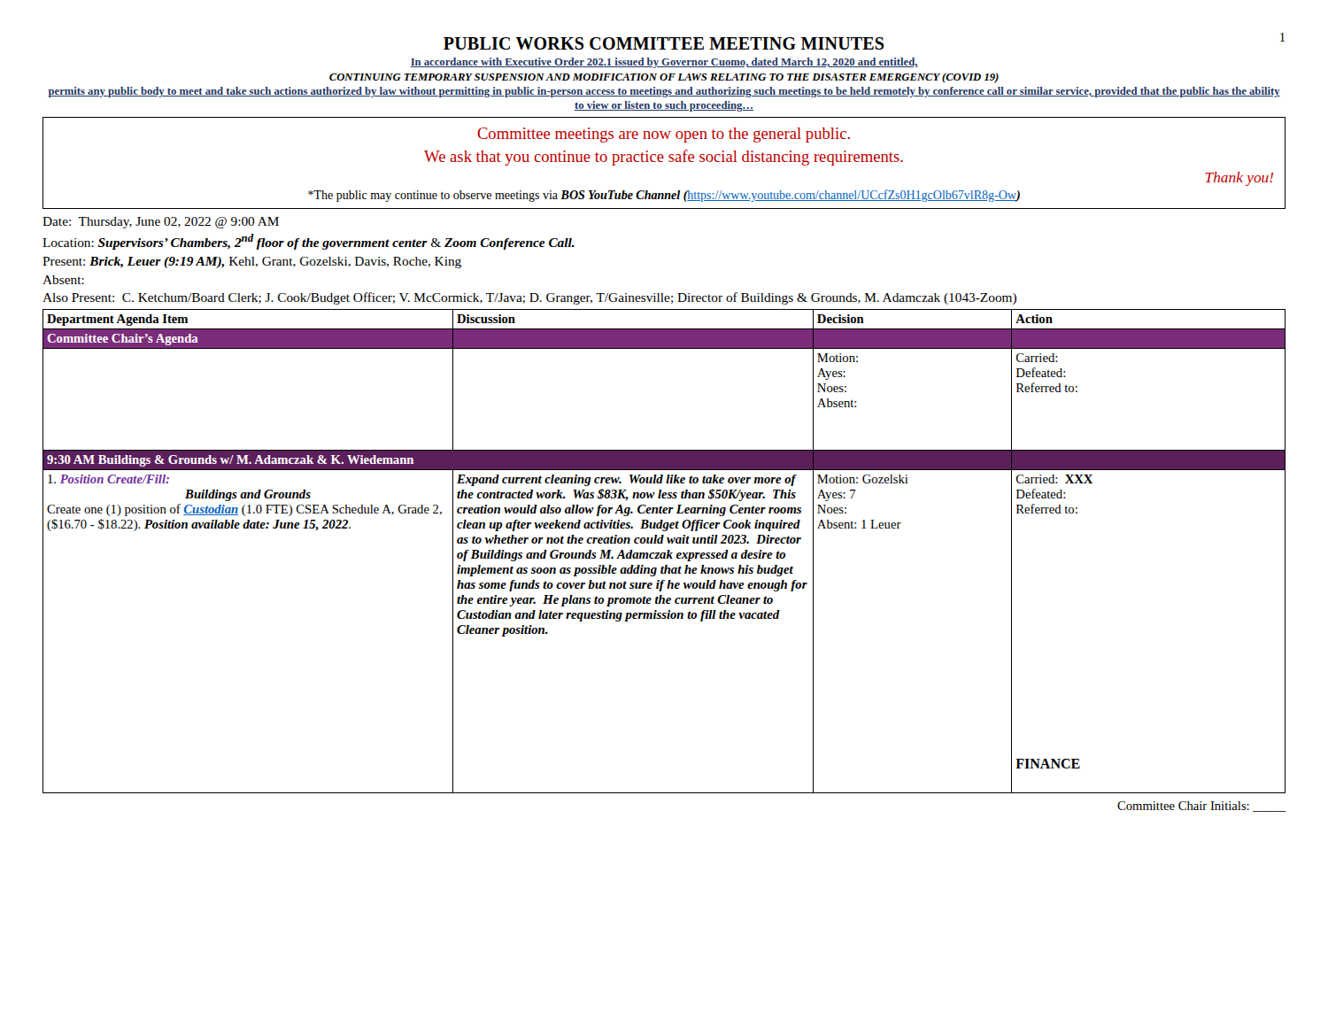1
PUBLIC WORKS COMMITTEE MEETING MINUTES
In accordance with Executive Order 202.1 issued by Governor Cuomo, dated March 12, 2020 and entitled,
CONTINUING TEMPORARY SUSPENSION AND MODIFICATION OF LAWS RELATING TO THE DISASTER EMERGENCY (COVID 19)
permits any public body to meet and take such actions authorized by law without permitting in public in-person access to meetings and authorizing such meetings to be held remotely by conference call or similar service, provided that the public has the ability to view or listen to such proceeding…
Committee meetings are now open to the general public.
We ask that you continue to practice safe social distancing requirements.
Thank you!
*The public may continue to observe meetings via BOS YouTube Channel (https://www.youtube.com/channel/UCcfZs0H1gcOlb67vlR8g-Ow)
Date: Thursday, June 02, 2022 @ 9:00 AM
Location: Supervisors’ Chambers, 2nd floor of the government center & Zoom Conference Call.
Present: Brick, Leuer (9:19 AM), Kehl, Grant, Gozelski, Davis, Roche, King
Absent:
Also Present: C. Ketchum/Board Clerk; J. Cook/Budget Officer; V. McCormick, T/Java; D. Granger, T/Gainesville; Director of Buildings & Grounds, M. Adamczak (1043-Zoom)
| Department Agenda Item | Discussion | Decision | Action |
| --- | --- | --- | --- |
| Committee Chair’s Agenda | | | |
| | | Motion: Ayes: Noes: Absent: | Carried: Defeated: Referred to: |
| 9:30 AM Buildings & Grounds w/ M. Adamczak & K. Wiedemann | | |
| 1. Position Create/Fill: Buildings and Grounds Create one (1) position of Custodian (1.0 FTE) CSEA Schedule A, Grade 2, ($16.70 - $18.22). Position available date: June 15, 2022 . | Expand current cleaning crew. Would like to take over more of the contracted work. Was $83K, now less than $50K/year. This creation would also allow for Ag. Center Learning Center rooms clean up after weekend activities. Budget Officer Cook inquired as to whether or not the creation could wait until 2023. Director of Buildings and Grounds M. Adamczak expressed a desire to implement as soon as possible adding that he knows his budget has some funds to cover but not sure if he would have enough for the entire year. He plans to promote the current Cleaner to Custodian and later requesting permission to fill the vacated Cleaner position. | Motion: Gozelski Ayes: 7 Noes: Absent: 1 Leuer | Carried: XXX Defeated: Referred to: FINANCE |
Committee Chair Initials: _____